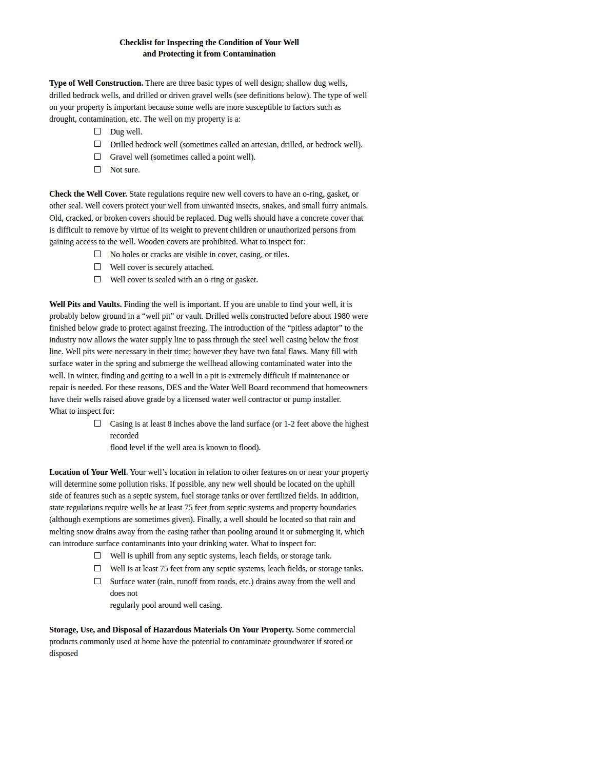Checklist for Inspecting the Condition of Your Well
and Protecting it from Contamination
Type of Well Construction. There are three basic types of well design; shallow dug wells, drilled bedrock wells, and drilled or driven gravel wells (see definitions below). The type of well on your property is important because some wells are more susceptible to factors such as drought, contamination, etc. The well on my property is a:
Dug well.
Drilled bedrock well (sometimes called an artesian, drilled, or bedrock well).
Gravel well (sometimes called a point well).
Not sure.
Check the Well Cover. State regulations require new well covers to have an o-ring, gasket, or other seal. Well covers protect your well from unwanted insects, snakes, and small furry animals. Old, cracked, or broken covers should be replaced. Dug wells should have a concrete cover that is difficult to remove by virtue of its weight to prevent children or unauthorized persons from gaining access to the well. Wooden covers are prohibited. What to inspect for:
No holes or cracks are visible in cover, casing, or tiles.
Well cover is securely attached.
Well cover is sealed with an o-ring or gasket.
Well Pits and Vaults. Finding the well is important. If you are unable to find your well, it is probably below ground in a “well pit” or vault. Drilled wells constructed before about 1980 were finished below grade to protect against freezing. The introduction of the “pitless adaptor” to the industry now allows the water supply line to pass through the steel well casing below the frost line. Well pits were necessary in their time; however they have two fatal flaws. Many fill with surface water in the spring and submerge the wellhead allowing contaminated water into the well. In winter, finding and getting to a well in a pit is extremely difficult if maintenance or repair is needed. For these reasons, DES and the Water Well Board recommend that homeowners have their wells raised above grade by a licensed water well contractor or pump installer.
What to inspect for:
Casing is at least 8 inches above the land surface (or 1-2 feet above the highest recorded flood level if the well area is known to flood).
Location of Your Well. Your well’s location in relation to other features on or near your property will determine some pollution risks. If possible, any new well should be located on the uphill side of features such as a septic system, fuel storage tanks or over fertilized fields. In addition, state regulations require wells be at least 75 feet from septic systems and property boundaries (although exemptions are sometimes given). Finally, a well should be located so that rain and melting snow drains away from the casing rather than pooling around it or submerging it, which can introduce surface contaminants into your drinking water. What to inspect for:
Well is uphill from any septic systems, leach fields, or storage tank.
Well is at least 75 feet from any septic systems, leach fields, or storage tanks.
Surface water (rain, runoff from roads, etc.) drains away from the well and does not regularly pool around well casing.
Storage, Use, and Disposal of Hazardous Materials On Your Property. Some commercial products commonly used at home have the potential to contaminate groundwater if stored or disposed